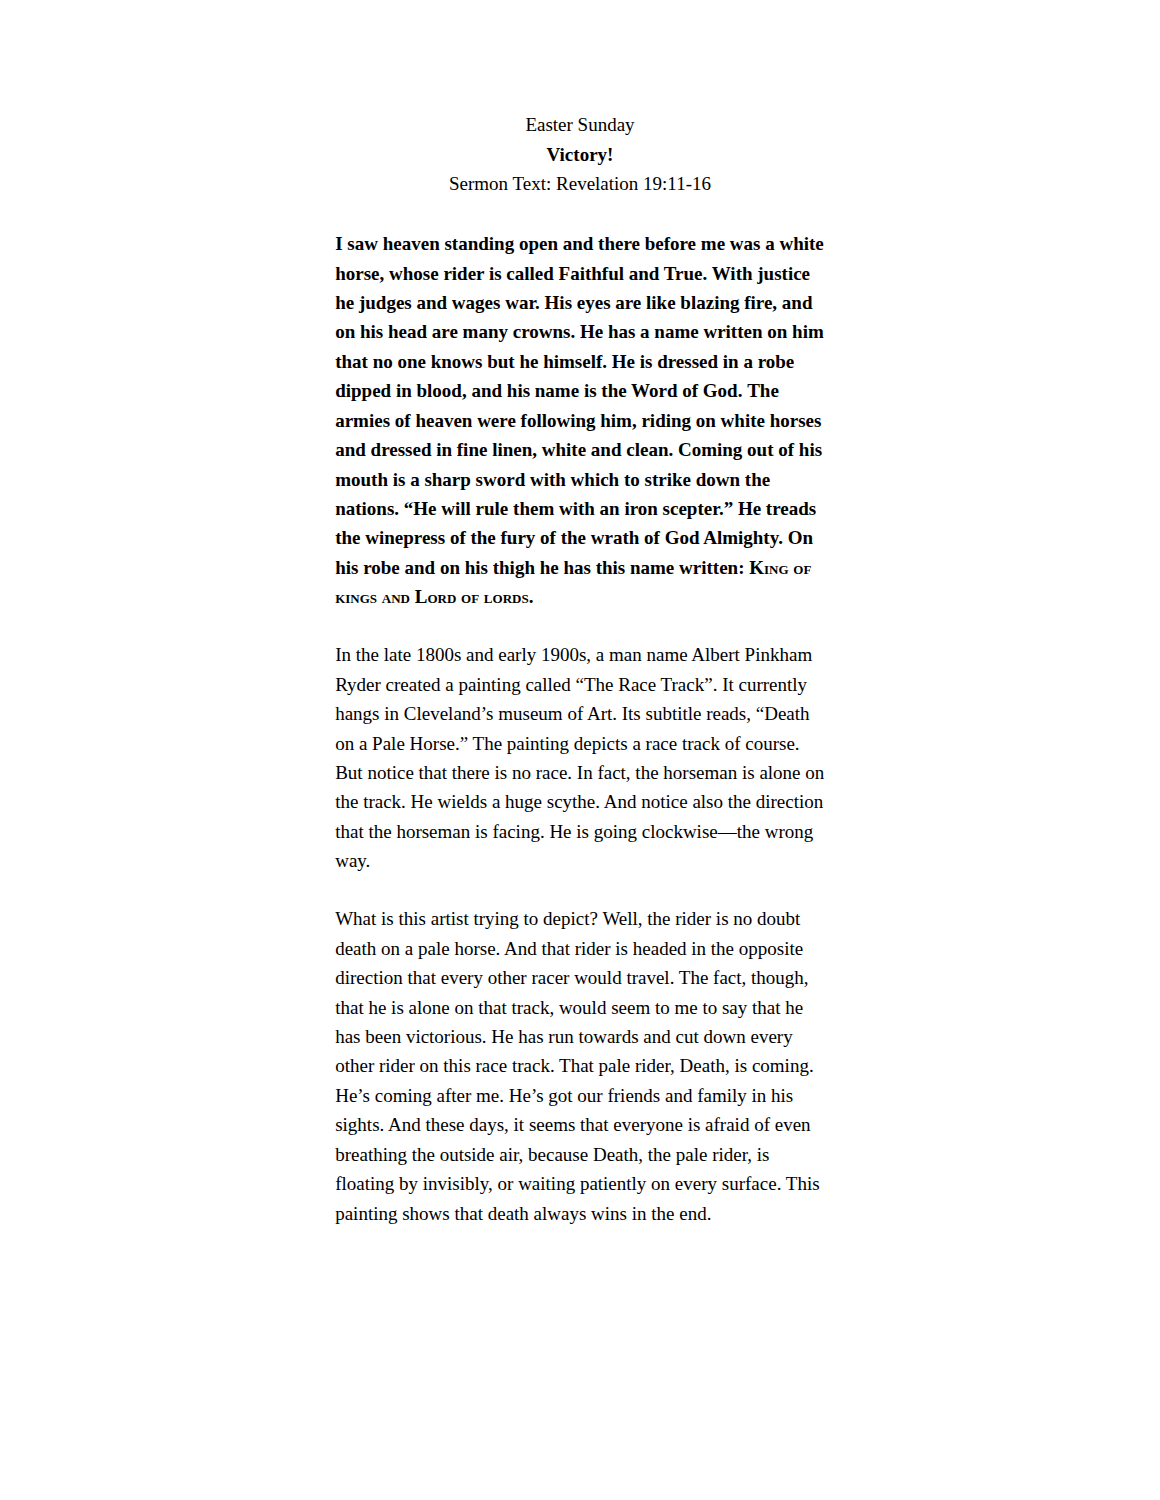Easter Sunday Victory! Sermon Text: Revelation 19:11-16
I saw heaven standing open and there before me was a white horse, whose rider is called Faithful and True. With justice he judges and wages war. His eyes are like blazing fire, and on his head are many crowns. He has a name written on him that no one knows but he himself. He is dressed in a robe dipped in blood, and his name is the Word of God. The armies of heaven were following him, riding on white horses and dressed in fine linen, white and clean. Coming out of his mouth is a sharp sword with which to strike down the nations. “He will rule them with an iron scepter.” He treads the winepress of the fury of the wrath of God Almighty. On his robe and on his thigh he has this name written: King of kings and Lord of lords.
In the late 1800s and early 1900s, a man name Albert Pinkham Ryder created a painting called “The Race Track”. It currently hangs in Cleveland’s museum of Art. Its subtitle reads, “Death on a Pale Horse.” The painting depicts a race track of course. But notice that there is no race. In fact, the horseman is alone on the track. He wields a huge scythe. And notice also the direction that the horseman is facing. He is going clockwise—the wrong way.
What is this artist trying to depict? Well, the rider is no doubt death on a pale horse. And that rider is headed in the opposite direction that every other racer would travel. The fact, though, that he is alone on that track, would seem to me to say that he has been victorious. He has run towards and cut down every other rider on this race track. That pale rider, Death, is coming. He’s coming after me. He’s got our friends and family in his sights. And these days, it seems that everyone is afraid of even breathing the outside air, because Death, the pale rider, is floating by invisibly, or waiting patiently on every surface. This painting shows that death always wins in the end.